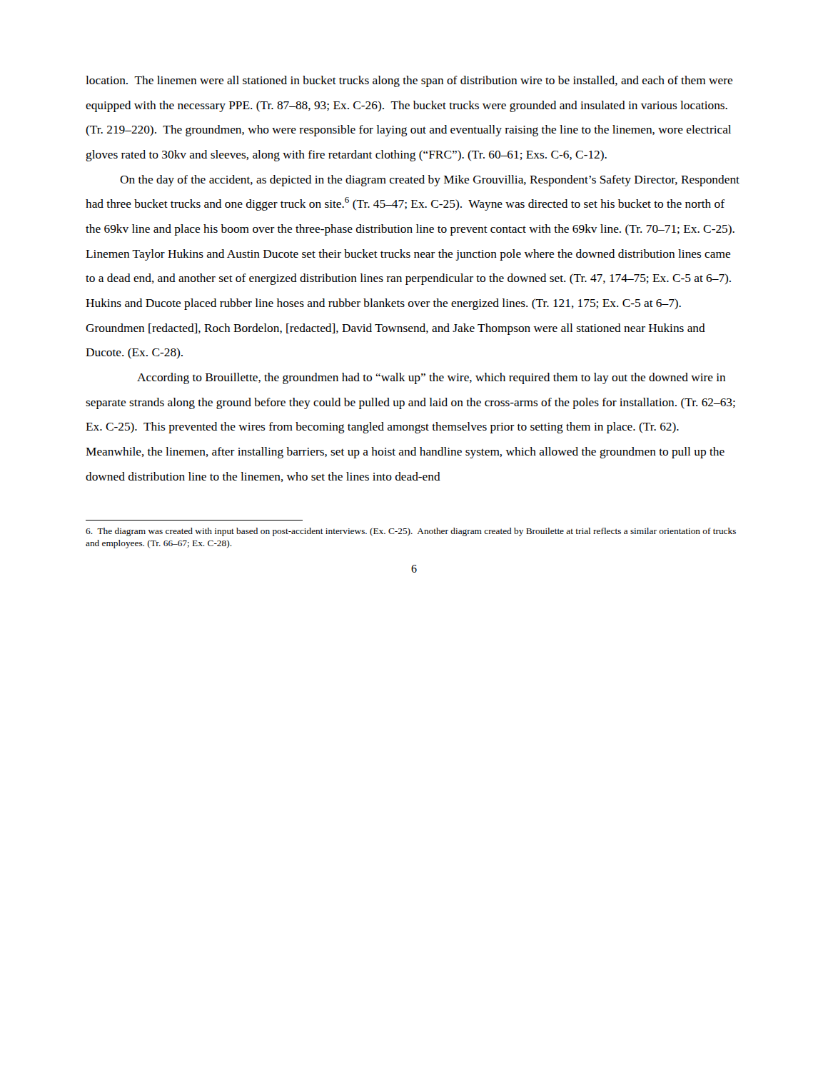location. The linemen were all stationed in bucket trucks along the span of distribution wire to be installed, and each of them were equipped with the necessary PPE. (Tr. 87–88, 93; Ex. C-26). The bucket trucks were grounded and insulated in various locations. (Tr. 219–220). The groundmen, who were responsible for laying out and eventually raising the line to the linemen, wore electrical gloves rated to 30kv and sleeves, along with fire retardant clothing (“FRC”). (Tr. 60–61; Exs. C-6, C-12).
On the day of the accident, as depicted in the diagram created by Mike Grouvillia, Respondent’s Safety Director, Respondent had three bucket trucks and one digger truck on site.6 (Tr. 45–47; Ex. C-25). Wayne was directed to set his bucket to the north of the 69kv line and place his boom over the three-phase distribution line to prevent contact with the 69kv line. (Tr. 70–71; Ex. C-25). Linemen Taylor Hukins and Austin Ducote set their bucket trucks near the junction pole where the downed distribution lines came to a dead end, and another set of energized distribution lines ran perpendicular to the downed set. (Tr. 47, 174–75; Ex. C-5 at 6–7). Hukins and Ducote placed rubber line hoses and rubber blankets over the energized lines. (Tr. 121, 175; Ex. C-5 at 6–7). Groundmen [redacted], Roch Bordelon, [redacted], David Townsend, and Jake Thompson were all stationed near Hukins and Ducote. (Ex. C-28).
According to Brouillette, the groundmen had to “walk up” the wire, which required them to lay out the downed wire in separate strands along the ground before they could be pulled up and laid on the cross-arms of the poles for installation. (Tr. 62–63; Ex. C-25). This prevented the wires from becoming tangled amongst themselves prior to setting them in place. (Tr. 62). Meanwhile, the linemen, after installing barriers, set up a hoist and handline system, which allowed the groundmen to pull up the downed distribution line to the linemen, who set the lines into dead-end
6. The diagram was created with input based on post-accident interviews. (Ex. C-25). Another diagram created by Brouilette at trial reflects a similar orientation of trucks and employees. (Tr. 66–67; Ex. C-28).
6